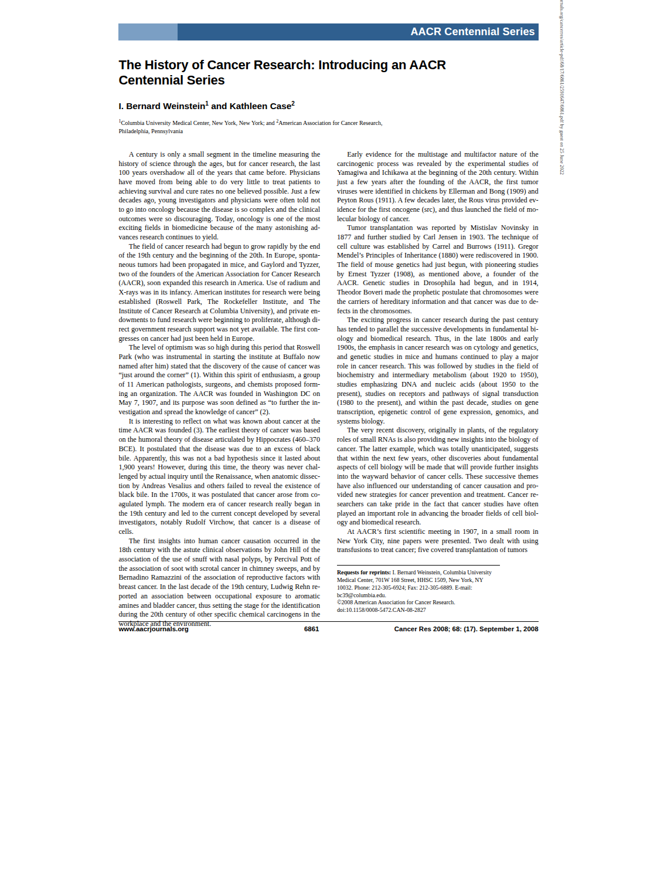AACR Centennial Series
The History of Cancer Research: Introducing an AACR
Centennial Series
I. Bernard Weinstein1 and Kathleen Case2
1Columbia University Medical Center, New York, New York; and 2American Association for Cancer Research,
Philadelphia, Pennsylvania
A century is only a small segment in the timeline measuring the history of science through the ages, but for cancer research, the last 100 years overshadow all of the years that came before. Physicians have moved from being able to do very little to treat patients to achieving survival and cure rates no one believed possible. Just a few decades ago, young investigators and physicians were often told not to go into oncology because the disease is so complex and the clinical outcomes were so discouraging. Today, oncology is one of the most exciting fields in biomedicine because of the many astonishing advances research continues to yield.
The field of cancer research had begun to grow rapidly by the end of the 19th century and the beginning of the 20th. In Europe, spontaneous tumors had been propagated in mice, and Gaylord and Tyzzer, two of the founders of the American Association for Cancer Research (AACR), soon expanded this research in America. Use of radium and X-rays was in its infancy. American institutes for research were being established (Roswell Park, The Rockefeller Institute, and The Institute of Cancer Research at Columbia University), and private endowments to fund research were beginning to proliferate, although direct government research support was not yet available. The first congresses on cancer had just been held in Europe.
The level of optimism was so high during this period that Roswell Park (who was instrumental in starting the institute at Buffalo now named after him) stated that the discovery of the cause of cancer was “just around the corner” (1). Within this spirit of enthusiasm, a group of 11 American pathologists, surgeons, and chemists proposed forming an organization. The AACR was founded in Washington DC on May 7, 1907, and its purpose was soon defined as “to further the investigation and spread the knowledge of cancer” (2).
It is interesting to reflect on what was known about cancer at the time AACR was founded (3). The earliest theory of cancer was based on the humoral theory of disease articulated by Hippocrates (460–370 BCE). It postulated that the disease was due to an excess of black bile. Apparently, this was not a bad hypothesis since it lasted about 1,900 years! However, during this time, the theory was never challenged by actual inquiry until the Renaissance, when anatomic dissection by Andreas Vesalius and others failed to reveal the existence of black bile. In the 1700s, it was postulated that cancer arose from coagulated lymph. The modern era of cancer research really began in the 19th century and led to the current concept developed by several investigators, notably Rudolf Virchow, that cancer is a disease of cells.
The first insights into human cancer causation occurred in the 18th century with the astute clinical observations by John Hill of the association of the use of snuff with nasal polyps, by Percival Pott of the association of soot with scrotal cancer in chimney sweeps, and by Bernadino Ramazzini of the association of reproductive factors with breast cancer. In the last decade of the 19th century, Ludwig Rehn reported an association between occupational exposure to aromatic amines and bladder cancer, thus setting the stage for the identification during the 20th century of other specific chemical carcinogens in the workplace and the environment.
Early evidence for the multistage and multifactor nature of the carcinogenic process was revealed by the experimental studies of Yamagiwa and Ichikawa at the beginning of the 20th century. Within just a few years after the founding of the AACR, the first tumor viruses were identified in chickens by Ellerman and Bong (1909) and Peyton Rous (1911). A few decades later, the Rous virus provided evidence for the first oncogene (src), and thus launched the field of molecular biology of cancer.
Tumor transplantation was reported by Mistislav Novinsky in 1877 and further studied by Carl Jensen in 1903. The technique of cell culture was established by Carrel and Burrows (1911). Gregor Mendel’s Principles of Inheritance (1880) were rediscovered in 1900. The field of mouse genetics had just begun, with pioneering studies by Ernest Tyzzer (1908), as mentioned above, a founder of the AACR. Genetic studies in Drosophila had begun, and in 1914, Theodor Boveri made the prophetic postulate that chromosomes were the carriers of hereditary information and that cancer was due to defects in the chromosomes.
The exciting progress in cancer research during the past century has tended to parallel the successive developments in fundamental biology and biomedical research. Thus, in the late 1800s and early 1900s, the emphasis in cancer research was on cytology and genetics, and genetic studies in mice and humans continued to play a major role in cancer research. This was followed by studies in the field of biochemistry and intermediary metabolism (about 1920 to 1950), studies emphasizing DNA and nucleic acids (about 1950 to the present), studies on receptors and pathways of signal transduction (1980 to the present), and within the past decade, studies on gene transcription, epigenetic control of gene expression, genomics, and systems biology.
The very recent discovery, originally in plants, of the regulatory roles of small RNAs is also providing new insights into the biology of cancer. The latter example, which was totally unanticipated, suggests that within the next few years, other discoveries about fundamental aspects of cell biology will be made that will provide further insights into the wayward behavior of cancer cells. These successive themes have also influenced our understanding of cancer causation and provided new strategies for cancer prevention and treatment. Cancer researchers can take pride in the fact that cancer studies have often played an important role in advancing the broader fields of cell biology and biomedical research.
At AACR’s first scientific meeting in 1907, in a small room in New York City, nine papers were presented. Two dealt with using transfusions to treat cancer; five covered transplantation of tumors
Requests for reprints: I. Bernard Weinstein, Columbia University Medical Center, 701W 168 Street, HHSC 1509, New York, NY 10032. Phone: 212-305-6924; Fax: 212-305-6889. E-mail: bc39@columbia.edu.
©2008 American Association for Cancer Research.
doi:10.1158/0008-5472.CAN-08-2827
Downloaded from http://aacrjournals.org/cancerres/article-pdf/68/17/6861/2591647/6861.pdf by guest on 25 June 2022
www.aacrjournals.org
6861
Cancer Res 2008; 68: (17). September 1, 2008